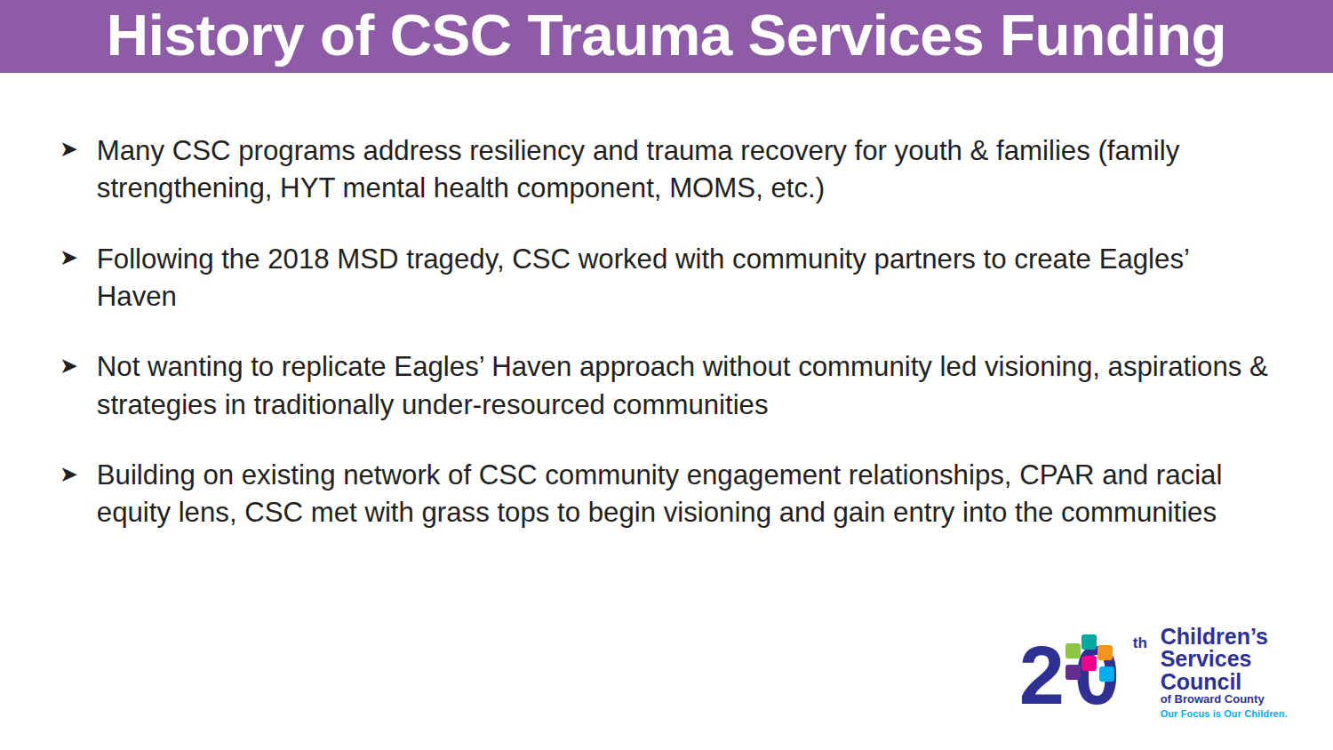History of CSC Trauma Services Funding
Many CSC programs address resiliency and trauma recovery for youth & families (family strengthening, HYT mental health component, MOMS, etc.)
Following the 2018 MSD tragedy, CSC worked with community partners to create Eagles’ Haven
Not wanting to replicate Eagles’ Haven approach without community led visioning, aspirations & strategies in traditionally under-resourced communities
Building on existing network of CSC community engagement relationships, CPAR and racial equity lens, CSC met with grass tops to begin visioning and gain entry into the communities
2 0 th
Children’s Services Council of Broward County Our Focus is Our Children.